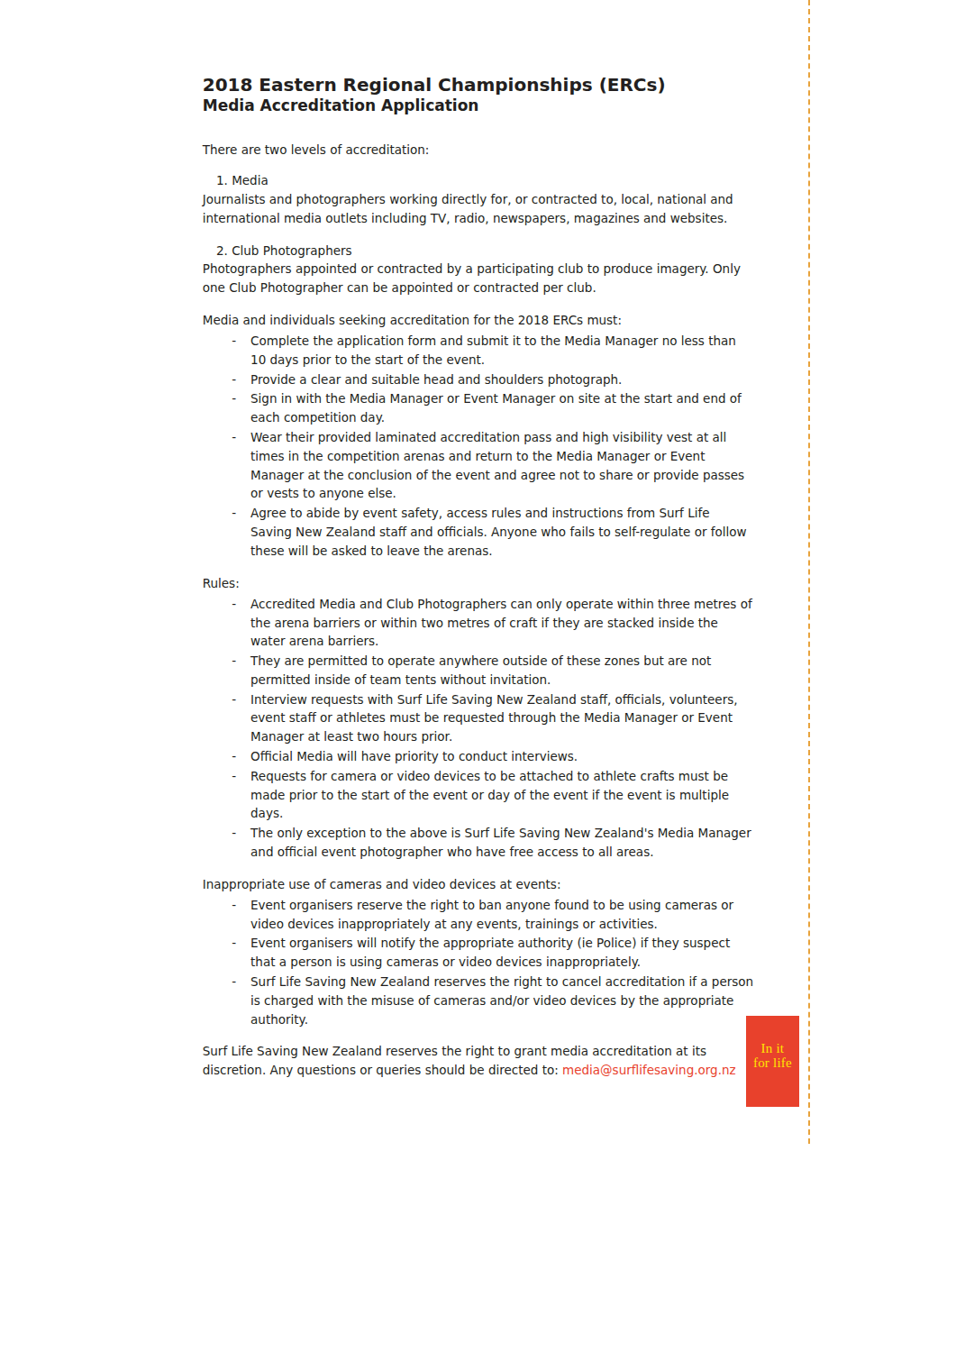2018 Eastern Regional Championships (ERCs) Media Accreditation Application
There are two levels of accreditation:
Media
Journalists and photographers working directly for, or contracted to, local, national and international media outlets including TV, radio, newspapers, magazines and websites.
Club Photographers
Photographers appointed or contracted by a participating club to produce imagery. Only one Club Photographer can be appointed or contracted per club.
Media and individuals seeking accreditation for the 2018 ERCs must:
Complete the application form and submit it to the Media Manager no less than 10 days prior to the start of the event.
Provide a clear and suitable head and shoulders photograph.
Sign in with the Media Manager or Event Manager on site at the start and end of each competition day.
Wear their provided laminated accreditation pass and high visibility vest at all times in the competition arenas and return to the Media Manager or Event Manager at the conclusion of the event and agree not to share or provide passes or vests to anyone else.
Agree to abide by event safety, access rules and instructions from Surf Life Saving New Zealand staff and officials. Anyone who fails to self-regulate or follow these will be asked to leave the arenas.
Rules:
Accredited Media and Club Photographers can only operate within three metres of the arena barriers or within two metres of craft if they are stacked inside the water arena barriers.
They are permitted to operate anywhere outside of these zones but are not permitted inside of team tents without invitation.
Interview requests with Surf Life Saving New Zealand staff, officials, volunteers, event staff or athletes must be requested through the Media Manager or Event Manager at least two hours prior.
Official Media will have priority to conduct interviews.
Requests for camera or video devices to be attached to athlete crafts must be made prior to the start of the event or day of the event if the event is multiple days.
The only exception to the above is Surf Life Saving New Zealand's Media Manager and official event photographer who have free access to all areas.
Inappropriate use of cameras and video devices at events:
Event organisers reserve the right to ban anyone found to be using cameras or video devices inappropriately at any events, trainings or activities.
Event organisers will notify the appropriate authority (ie Police) if they suspect that a person is using cameras or video devices inappropriately.
Surf Life Saving New Zealand reserves the right to cancel accreditation if a person is charged with the misuse of cameras and/or video devices by the appropriate authority.
Surf Life Saving New Zealand reserves the right to grant media accreditation at its discretion. Any questions or queries should be directed to: media@surflifesaving.org.nz
In it for life